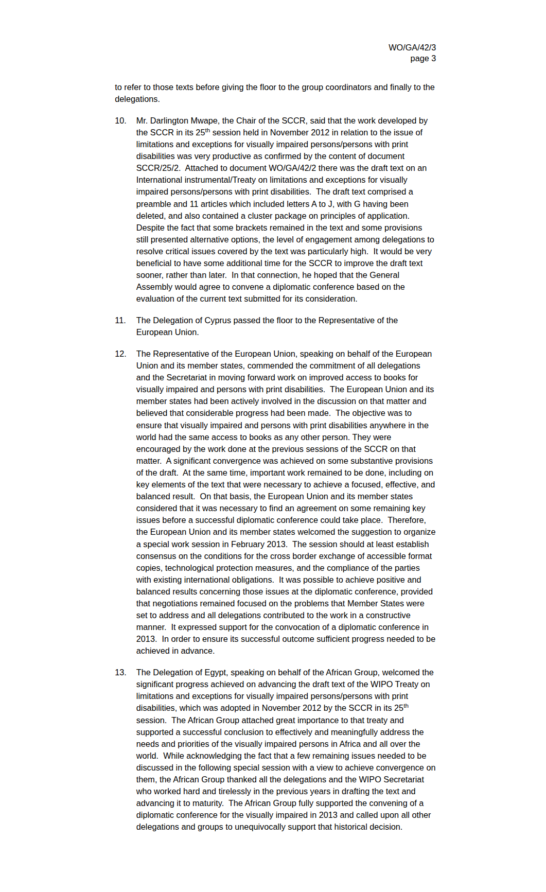WO/GA/42/3 page 3
to refer to those texts before giving the floor to the group coordinators and finally to the delegations.
10. Mr. Darlington Mwape, the Chair of the SCCR, said that the work developed by the SCCR in its 25th session held in November 2012 in relation to the issue of limitations and exceptions for visually impaired persons/persons with print disabilities was very productive as confirmed by the content of document SCCR/25/2. Attached to document WO/GA/42/2 there was the draft text on an International instrumental/Treaty on limitations and exceptions for visually impaired persons/persons with print disabilities. The draft text comprised a preamble and 11 articles which included letters A to J, with G having been deleted, and also contained a cluster package on principles of application. Despite the fact that some brackets remained in the text and some provisions still presented alternative options, the level of engagement among delegations to resolve critical issues covered by the text was particularly high. It would be very beneficial to have some additional time for the SCCR to improve the draft text sooner, rather than later. In that connection, he hoped that the General Assembly would agree to convene a diplomatic conference based on the evaluation of the current text submitted for its consideration.
11. The Delegation of Cyprus passed the floor to the Representative of the European Union.
12. The Representative of the European Union, speaking on behalf of the European Union and its member states, commended the commitment of all delegations and the Secretariat in moving forward work on improved access to books for visually impaired and persons with print disabilities. The European Union and its member states had been actively involved in the discussion on that matter and believed that considerable progress had been made. The objective was to ensure that visually impaired and persons with print disabilities anywhere in the world had the same access to books as any other person. They were encouraged by the work done at the previous sessions of the SCCR on that matter. A significant convergence was achieved on some substantive provisions of the draft. At the same time, important work remained to be done, including on key elements of the text that were necessary to achieve a focused, effective, and balanced result. On that basis, the European Union and its member states considered that it was necessary to find an agreement on some remaining key issues before a successful diplomatic conference could take place. Therefore, the European Union and its member states welcomed the suggestion to organize a special work session in February 2013. The session should at least establish consensus on the conditions for the cross border exchange of accessible format copies, technological protection measures, and the compliance of the parties with existing international obligations. It was possible to achieve positive and balanced results concerning those issues at the diplomatic conference, provided that negotiations remained focused on the problems that Member States were set to address and all delegations contributed to the work in a constructive manner. It expressed support for the convocation of a diplomatic conference in 2013. In order to ensure its successful outcome sufficient progress needed to be achieved in advance.
13. The Delegation of Egypt, speaking on behalf of the African Group, welcomed the significant progress achieved on advancing the draft text of the WIPO Treaty on limitations and exceptions for visually impaired persons/persons with print disabilities, which was adopted in November 2012 by the SCCR in its 25th session. The African Group attached great importance to that treaty and supported a successful conclusion to effectively and meaningfully address the needs and priorities of the visually impaired persons in Africa and all over the world. While acknowledging the fact that a few remaining issues needed to be discussed in the following special session with a view to achieve convergence on them, the African Group thanked all the delegations and the WIPO Secretariat who worked hard and tirelessly in the previous years in drafting the text and advancing it to maturity. The African Group fully supported the convening of a diplomatic conference for the visually impaired in 2013 and called upon all other delegations and groups to unequivocally support that historical decision.